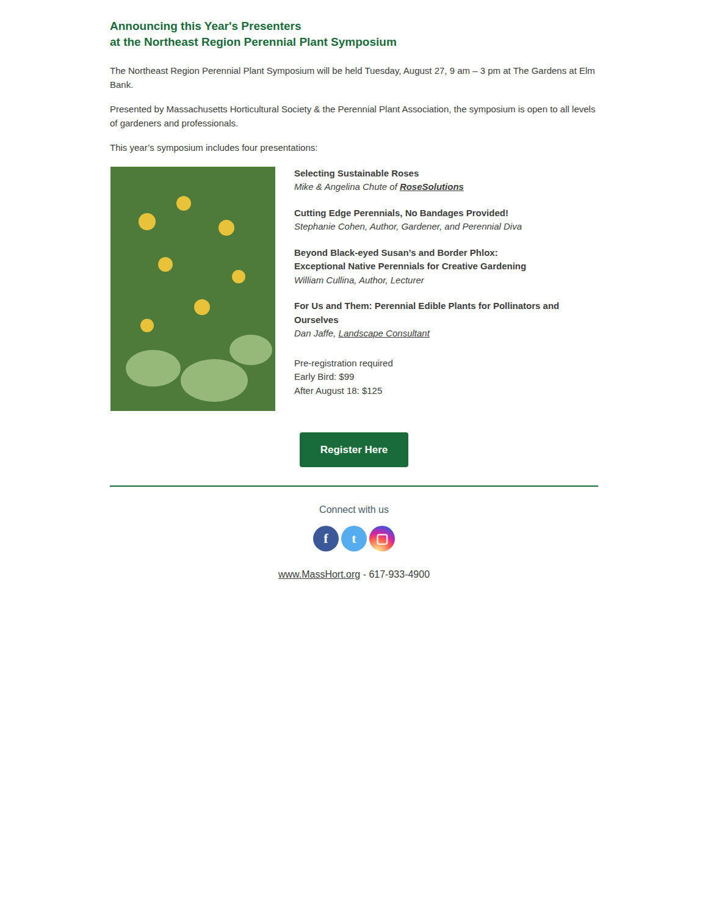Announcing this Year's Presenters
at the Northeast Region Perennial Plant Symposium
The Northeast Region Perennial Plant Symposium will be held Tuesday, August 27, 9 am – 3 pm at The Gardens at Elm Bank.
Presented by Massachusetts Horticultural Society & the Perennial Plant Association, the symposium is open to all levels of gardeners and professionals.
This year’s symposium includes four presentations:
| | Selecting Sustainable Roses Mike & Angelina Chute of RoseSolutions Cutting Edge Perennials, No Bandages Provided! Stephanie Cohen, Author, Gardener, and Perennial Diva Beyond Black-eyed Susan’s and Border Phlox: Exceptional Native Perennials for Creative Gardening William Cullina, Author, Lecturer For Us and Them: Perennial Edible Plants for Pollinators and Ourselves Dan Jaffe, Landscape Consultant Pre-registration required Early Bird: $99 After August 18: $125 |
Register Here
Connect with us
ft▢
www.MassHort.org - 617-933-4900